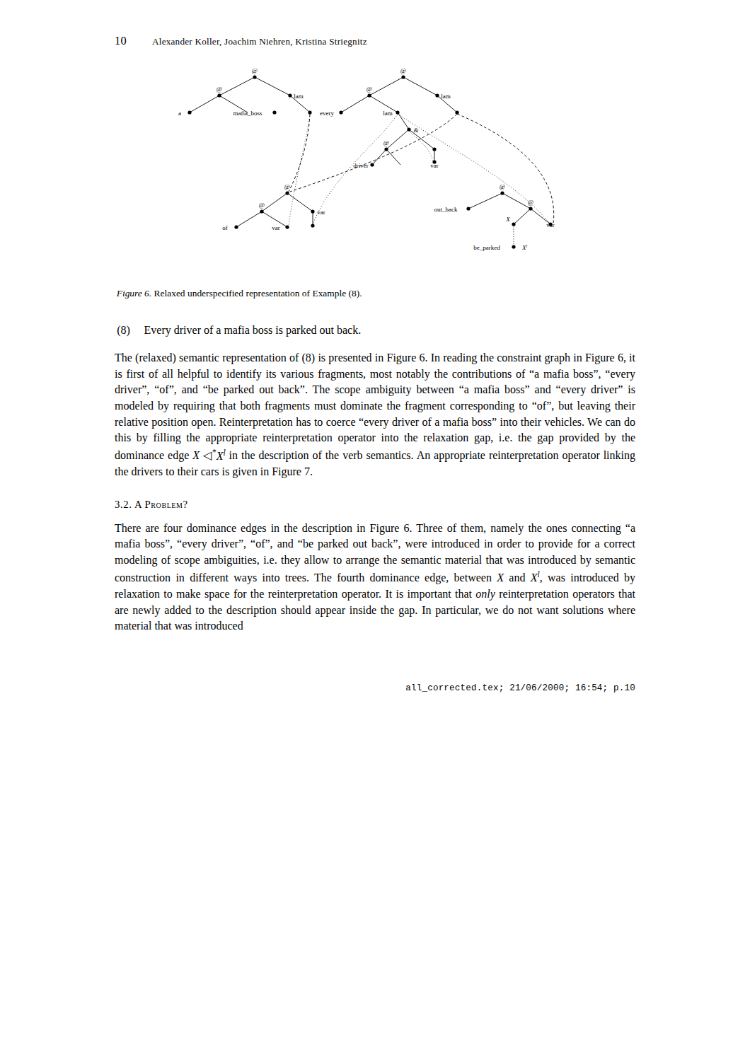10 Alexander Koller, Joachim Niehren, Kristina Striegnitz
@ @ a mafia_boss lam @ @ every lam & @ driver var lam @ @ of var var @ out_back @ X var be_parked Xl
Figure 6. Relaxed underspecified representation of Example (8).
(8) Every driver of a mafia boss is parked out back.
The (relaxed) semantic representation of (8) is presented in Figure 6. In reading the constraint graph in Figure 6, it is first of all helpful to identify its various fragments, most notably the contributions of “a mafia boss”, “every driver”, “of”, and “be parked out back”. The scope ambiguity between “a mafia boss” and “every driver” is modeled by requiring that both fragments must dominate the fragment corresponding to “of”, but leaving their relative position open. Reinterpretation has to coerce “every driver of a mafia boss” into their vehicles. We can do this by filling the appropriate reinterpretation operator into the relaxation gap, i.e. the gap provided by the dominance edge X ◁*Xl in the description of the verb semantics. An appropriate reinterpretation operator linking the drivers to their cars is given in Figure 7.
3.2. A Problem?
There are four dominance edges in the description in Figure 6. Three of them, namely the ones connecting “a mafia boss”, “every driver”, “of”, and “be parked out back”, were introduced in order to provide for a correct modeling of scope ambiguities, i.e. they allow to arrange the semantic material that was introduced by semantic construction in different ways into trees. The fourth dominance edge, between X and Xl, was introduced by relaxation to make space for the reinterpretation operator. It is important that only reinterpretation operators that are newly added to the description should appear inside the gap. In particular, we do not want solutions where material that was introduced
all_corrected.tex; 21/06/2000; 16:54; p.10